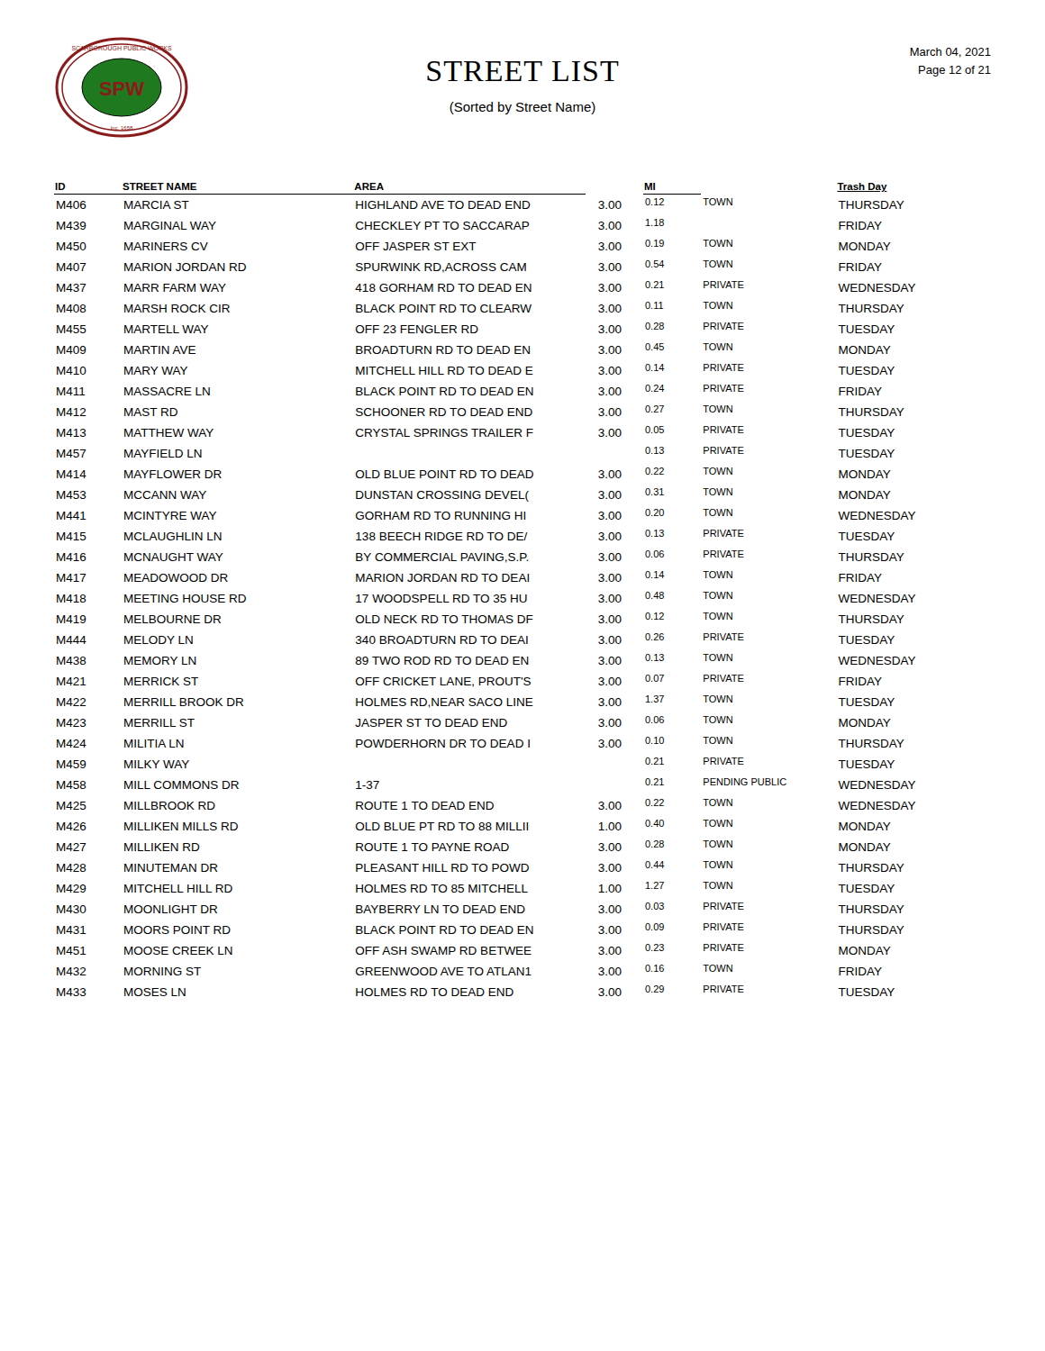SPW SCARBOROUGH PUBLIC WORKS Inc. 1658
STREET LIST
(Sorted by Street Name)
March 04, 2021
Page 12 of 21
| ID | STREET NAME | AREA | | MI | | Trash Day |
| --- | --- | --- | --- | --- | --- | --- |
| M406 | MARCIA ST | HIGHLAND AVE TO DEAD END | 3.00 | 0.12 | TOWN | THURSDAY |
| M439 | MARGINAL WAY | CHECKLEY PT TO SACCARAP | 3.00 | 1.18 | | FRIDAY |
| M450 | MARINERS CV | OFF JASPER ST EXT | 3.00 | 0.19 | TOWN | MONDAY |
| M407 | MARION JORDAN RD | SPURWINK RD,ACROSS CAM | 3.00 | 0.54 | TOWN | FRIDAY |
| M437 | MARR FARM WAY | 418 GORHAM RD TO DEAD EN | 3.00 | 0.21 | PRIVATE | WEDNESDAY |
| M408 | MARSH ROCK CIR | BLACK POINT RD TO CLEARW | 3.00 | 0.11 | TOWN | THURSDAY |
| M455 | MARTELL WAY | OFF 23 FENGLER RD | 3.00 | 0.28 | PRIVATE | TUESDAY |
| M409 | MARTIN AVE | BROADTURN RD TO DEAD EN | 3.00 | 0.45 | TOWN | MONDAY |
| M410 | MARY WAY | MITCHELL HILL RD TO DEAD E | 3.00 | 0.14 | PRIVATE | TUESDAY |
| M411 | MASSACRE LN | BLACK POINT RD TO DEAD EN | 3.00 | 0.24 | PRIVATE | FRIDAY |
| M412 | MAST RD | SCHOONER RD TO DEAD END | 3.00 | 0.27 | TOWN | THURSDAY |
| M413 | MATTHEW WAY | CRYSTAL SPRINGS TRAILER F | 3.00 | 0.05 | PRIVATE | TUESDAY |
| M457 | MAYFIELD LN | | | 0.13 | PRIVATE | TUESDAY |
| M414 | MAYFLOWER DR | OLD BLUE POINT RD TO DEAD | 3.00 | 0.22 | TOWN | MONDAY |
| M453 | MCCANN WAY | DUNSTAN CROSSING DEVEL( | 3.00 | 0.31 | TOWN | MONDAY |
| M441 | MCINTYRE WAY | GORHAM RD TO RUNNING HI | 3.00 | 0.20 | TOWN | WEDNESDAY |
| M415 | MCLAUGHLIN LN | 138 BEECH RIDGE RD TO DE/ | 3.00 | 0.13 | PRIVATE | TUESDAY |
| M416 | MCNAUGHT WAY | BY COMMERCIAL PAVING,S.P. | 3.00 | 0.06 | PRIVATE | THURSDAY |
| M417 | MEADOWOOD DR | MARION JORDAN RD TO DEAI | 3.00 | 0.14 | TOWN | FRIDAY |
| M418 | MEETING HOUSE RD | 17 WOODSPELL RD TO 35 HU | 3.00 | 0.48 | TOWN | WEDNESDAY |
| M419 | MELBOURNE DR | OLD NECK RD TO THOMAS DF | 3.00 | 0.12 | TOWN | THURSDAY |
| M444 | MELODY LN | 340 BROADTURN RD TO DEAI | 3.00 | 0.26 | PRIVATE | TUESDAY |
| M438 | MEMORY LN | 89 TWO ROD RD TO DEAD EN | 3.00 | 0.13 | TOWN | WEDNESDAY |
| M421 | MERRICK ST | OFF CRICKET LANE, PROUT'S | 3.00 | 0.07 | PRIVATE | FRIDAY |
| M422 | MERRILL BROOK DR | HOLMES RD,NEAR SACO LINE | 3.00 | 1.37 | TOWN | TUESDAY |
| M423 | MERRILL ST | JASPER ST TO DEAD END | 3.00 | 0.06 | TOWN | MONDAY |
| M424 | MILITIA LN | POWDERHORN DR TO DEAD I | 3.00 | 0.10 | TOWN | THURSDAY |
| M459 | MILKY WAY | | | 0.21 | PRIVATE | TUESDAY |
| M458 | MILL COMMONS DR | 1-37 | | 0.21 | PENDING PUBLIC | WEDNESDAY |
| M425 | MILLBROOK RD | ROUTE 1 TO DEAD END | 3.00 | 0.22 | TOWN | WEDNESDAY |
| M426 | MILLIKEN MILLS RD | OLD BLUE PT RD TO 88 MILLII | 1.00 | 0.40 | TOWN | MONDAY |
| M427 | MILLIKEN RD | ROUTE 1 TO PAYNE ROAD | 3.00 | 0.28 | TOWN | MONDAY |
| M428 | MINUTEMAN DR | PLEASANT HILL RD TO POWD | 3.00 | 0.44 | TOWN | THURSDAY |
| M429 | MITCHELL HILL RD | HOLMES RD TO 85 MITCHELL | 1.00 | 1.27 | TOWN | TUESDAY |
| M430 | MOONLIGHT DR | BAYBERRY LN TO DEAD END | 3.00 | 0.03 | PRIVATE | THURSDAY |
| M431 | MOORS POINT RD | BLACK POINT RD TO DEAD EN | 3.00 | 0.09 | PRIVATE | THURSDAY |
| M451 | MOOSE CREEK LN | OFF ASH SWAMP RD BETWEE | 3.00 | 0.23 | PRIVATE | MONDAY |
| M432 | MORNING ST | GREENWOOD AVE TO ATLAN1 | 3.00 | 0.16 | TOWN | FRIDAY |
| M433 | MOSES LN | HOLMES RD TO DEAD END | 3.00 | 0.29 | PRIVATE | TUESDAY |